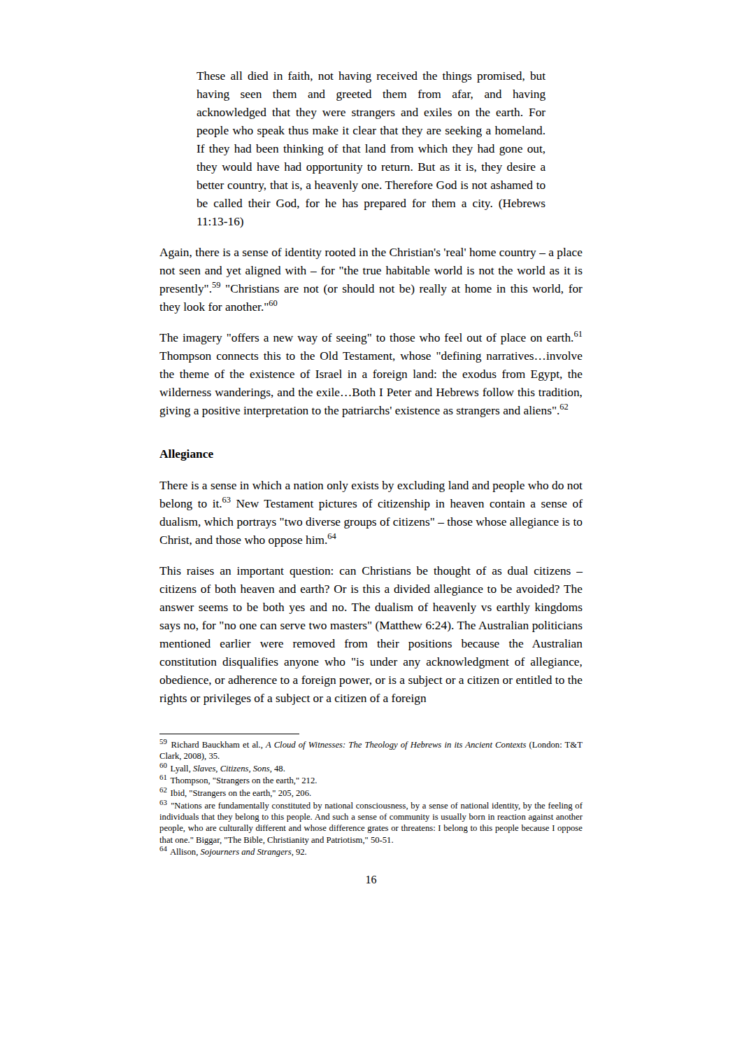These all died in faith, not having received the things promised, but having seen them and greeted them from afar, and having acknowledged that they were strangers and exiles on the earth. For people who speak thus make it clear that they are seeking a homeland. If they had been thinking of that land from which they had gone out, they would have had opportunity to return. But as it is, they desire a better country, that is, a heavenly one. Therefore God is not ashamed to be called their God, for he has prepared for them a city. (Hebrews 11:13-16)
Again, there is a sense of identity rooted in the Christian's 'real' home country – a place not seen and yet aligned with – for "the true habitable world is not the world as it is presently".59 "Christians are not (or should not be) really at home in this world, for they look for another."60
The imagery "offers a new way of seeing" to those who feel out of place on earth.61 Thompson connects this to the Old Testament, whose "defining narratives…involve the theme of the existence of Israel in a foreign land: the exodus from Egypt, the wilderness wanderings, and the exile…Both I Peter and Hebrews follow this tradition, giving a positive interpretation to the patriarchs' existence as strangers and aliens".62
Allegiance
There is a sense in which a nation only exists by excluding land and people who do not belong to it.63 New Testament pictures of citizenship in heaven contain a sense of dualism, which portrays "two diverse groups of citizens" – those whose allegiance is to Christ, and those who oppose him.64
This raises an important question: can Christians be thought of as dual citizens – citizens of both heaven and earth? Or is this a divided allegiance to be avoided? The answer seems to be both yes and no. The dualism of heavenly vs earthly kingdoms says no, for "no one can serve two masters" (Matthew 6:24). The Australian politicians mentioned earlier were removed from their positions because the Australian constitution disqualifies anyone who "is under any acknowledgment of allegiance, obedience, or adherence to a foreign power, or is a subject or a citizen or entitled to the rights or privileges of a subject or a citizen of a foreign
59 Richard Bauckham et al., A Cloud of Witnesses: The Theology of Hebrews in its Ancient Contexts (London: T&T Clark, 2008), 35.
60 Lyall, Slaves, Citizens, Sons, 48.
61 Thompson, "Strangers on the earth," 212.
62 Ibid, "Strangers on the earth," 205, 206.
63 "Nations are fundamentally constituted by national consciousness, by a sense of national identity, by the feeling of individuals that they belong to this people. And such a sense of community is usually born in reaction against another people, who are culturally different and whose difference grates or threatens: I belong to this people because I oppose that one." Biggar, "The Bible, Christianity and Patriotism," 50-51.
64 Allison, Sojourners and Strangers, 92.
16